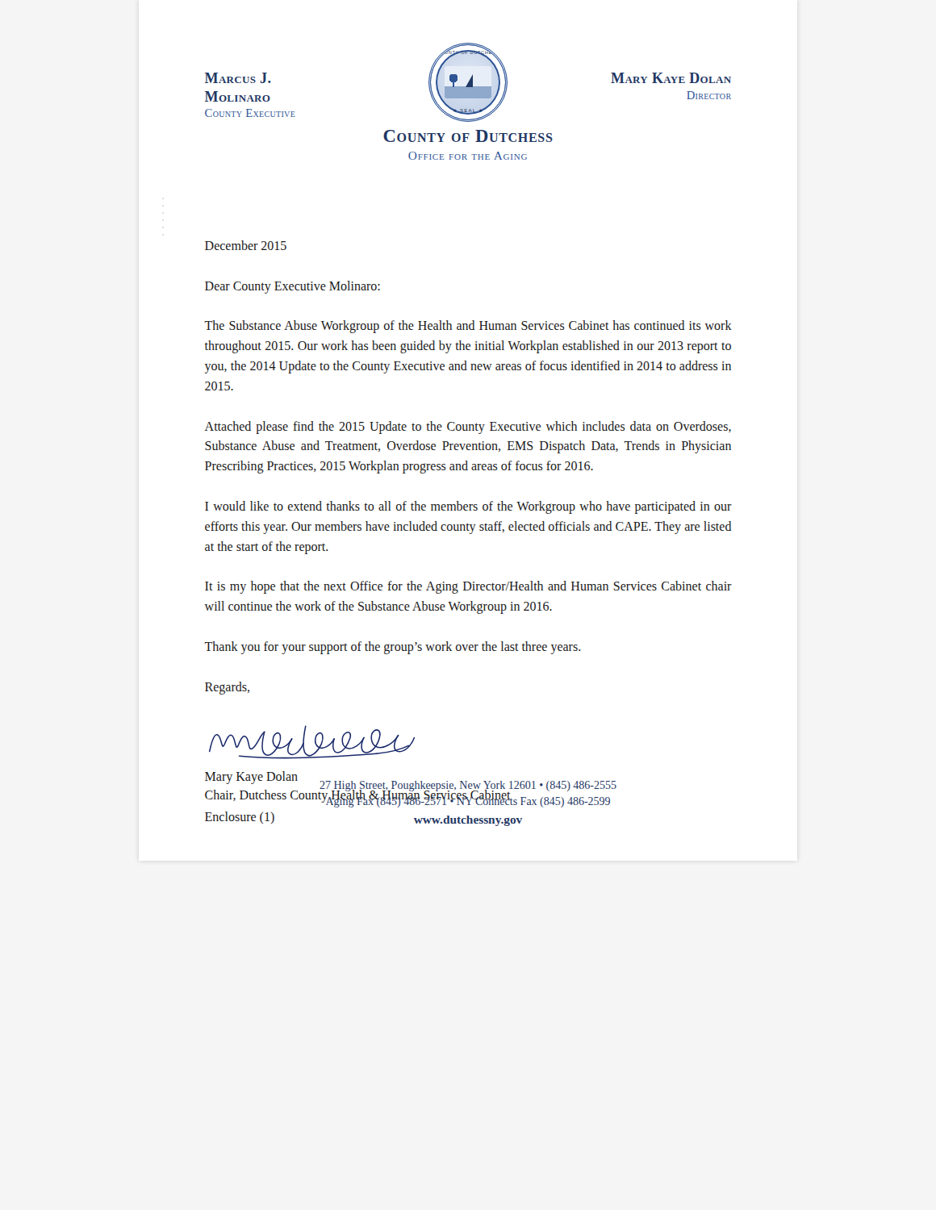Marcus J. Molinaro
County Executive
County of Dutchess
Office for the Aging
Mary Kaye Dolan
Director
December 2015
Dear County Executive Molinaro:
The Substance Abuse Workgroup of the Health and Human Services Cabinet has continued its work throughout 2015. Our work has been guided by the initial Workplan established in our 2013 report to you, the 2014 Update to the County Executive and new areas of focus identified in 2014 to address in 2015.
Attached please find the 2015 Update to the County Executive which includes data on Overdoses, Substance Abuse and Treatment, Overdose Prevention, EMS Dispatch Data, Trends in Physician Prescribing Practices, 2015 Workplan progress and areas of focus for 2016.
I would like to extend thanks to all of the members of the Workgroup who have participated in our efforts this year. Our members have included county staff, elected officials and CAPE. They are listed at the start of the report.
It is my hope that the next Office for the Aging Director/Health and Human Services Cabinet chair will continue the work of the Substance Abuse Workgroup in 2016.
Thank you for your support of the group’s work over the last three years.
Regards,
Mary Kaye Dolan
Chair, Dutchess County Health & Human Services Cabinet
Enclosure (1)
27 High Street, Poughkeepsie, New York 12601 • (845) 486-2555
Aging Fax (845) 486-2571 • NY Connects Fax (845) 486-2599
www.dutchessny.gov